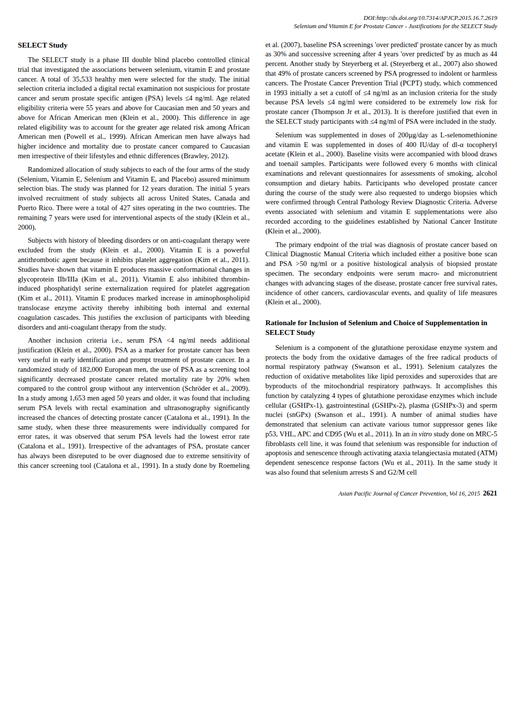DOI:http://dx.doi.org/10.7314/APJCP.2015.16.7.2619 Selenium and Vitamin E for Prostate Cancer - Justifications for the SELECT Study
SELECT Study
The SELECT study is a phase III double blind placebo controlled clinical trial that investigated the associations between selenium, vitamin E and prostate cancer. A total of 35,533 healthy men were selected for the study. The initial selection criteria included a digital rectal examination not suspicious for prostate cancer and serum prostate specific antigen (PSA) levels ≤4 ng/ml. Age related eligibility criteria were 55 years and above for Caucasian men and 50 years and above for African American men (Klein et al., 2000). This difference in age related eligibility was to account for the greater age related risk among African American men (Powell et al., 1999). African American men have always had higher incidence and mortality due to prostate cancer compared to Caucasian men irrespective of their lifestyles and ethnic differences (Brawley, 2012).
Randomized allocation of study subjects to each of the four arms of the study (Selenium, Vitamin E, Selenium and Vitamin E, and Placebo) assured minimum selection bias. The study was planned for 12 years duration. The initial 5 years involved recruitment of study subjects all across United States, Canada and Puerto Rico. There were a total of 427 sites operating in the two countries. The remaining 7 years were used for interventional aspects of the study (Klein et al., 2000).
Subjects with history of bleeding disorders or on anti-coagulant therapy were excluded from the study (Klein et al., 2000). Vitamin E is a powerful antithrombotic agent because it inhibits platelet aggregation (Kim et al., 2011). Studies have shown that vitamin E produces massive conformational changes in glycoprotein IIb/IIIa (Kim et al., 2011). Vitamin E also inhibited thrombin-induced phosphatidyl serine externalization required for platelet aggregation (Kim et al., 2011). Vitamin E produces marked increase in aminophospholipid translocase enzyme activity thereby inhibiting both internal and external coagulation cascades. This justifies the exclusion of participants with bleeding disorders and anti-coagulant therapy from the study.
Another inclusion criteria i.e., serum PSA <4 ng/ml needs additional justification (Klein et al., 2000). PSA as a marker for prostate cancer has been very useful in early identification and prompt treatment of prostate cancer. In a randomized study of 182,000 European men, the use of PSA as a screening tool significantly decreased prostate cancer related mortality rate by 20% when compared to the control group without any intervention (Schröder et al., 2009). In a study among 1,653 men aged 50 years and older, it was found that including serum PSA levels with rectal examination and ultrasonography significantly increased the chances of detecting prostate cancer (Catalona et al., 1991). In the same study, when these three measurements were individually compared for error rates, it was observed that serum PSA levels had the lowest error rate (Catalona et al., 1991). Irrespective of the advantages of PSA, prostate cancer has always been disreputed to be over diagnosed due to extreme sensitivity of this cancer screening tool (Catalona et al., 1991). In a study done by Roemeling et al. (2007), baseline PSA screenings 'over predicted' prostate cancer by as much as 30% and successive screening after 4 years 'over predicted' by as much as 44 percent. Another study by Steyerberg et al. (Steyerberg et al., 2007) also showed that 49% of prostate cancers screened by PSA progressed to indolent or harmless cancers. The Prostate Cancer Prevention Trial (PCPT) study, which commenced in 1993 initially a set a cutoff of ≤4 ng/ml as an inclusion criteria for the study because PSA levels ≤4 ng/ml were considered to be extremely low risk for prostate cancer (Thompson Jr et al., 2013). It is therefore justified that even in the SELECT study participants with ≤4 ng/ml of PSA were included in the study.
Selenium was supplemented in doses of 200µg/day as L-selenomethionine and vitamin E was supplemented in doses of 400 IU/day of dl-α tocopheryl acetate (Klein et al., 2000). Baseline visits were accompanied with blood draws and toenail samples. Participants were followed every 6 months with clinical examinations and relevant questionnaires for assessments of smoking, alcohol consumption and dietary habits. Participants who developed prostate cancer during the course of the study were also requested to undergo biopsies which were confirmed through Central Pathology Review Diagnostic Criteria. Adverse events associated with selenium and vitamin E supplementations were also recorded according to the guidelines established by National Cancer Institute (Klein et al., 2000).
The primary endpoint of the trial was diagnosis of prostate cancer based on Clinical Diagnostic Manual Criteria which included either a positive bone scan and PSA >50 ng/ml or a positive histological analysis of biopsied prostate specimen. The secondary endpoints were serum macro- and micronutrient changes with advancing stages of the disease, prostate cancer free survival rates, incidence of other cancers, cardiovascular events, and quality of life measures (Klein et al., 2000).
Rationale for Inclusion of Selenium and Choice of Supplementation in SELECT Study
Selenium is a component of the glutathione peroxidase enzyme system and protects the body from the oxidative damages of the free radical products of normal respiratory pathway (Swanson et al., 1991). Selenium catalyzes the reduction of oxidative metabolites like lipid peroxides and superoxides that are byproducts of the mitochondrial respiratory pathways. It accomplishes this function by catalyzing 4 types of glutathione peroxidase enzymes which include cellular (GSHPx-1), gastrointestinal (GSHPx-2), plasma (GSHPx-3) and sperm nuclei (snGPx) (Swanson et al., 1991). A number of animal studies have demonstrated that selenium can activate various tumor suppressor genes like p53, VHL, APC and CD95 (Wu et al., 2011). In an in vitro study done on MRC-5 fibroblasts cell line, it was found that selenium was responsible for induction of apoptosis and senescence through activating ataxia telangiectasia mutated (ATM) dependent senescence response factors (Wu et al., 2011). In the same study it was also found that selenium arrests S and G2/M cell
Asian Pacific Journal of Cancer Prevention, Vol 16, 20152621